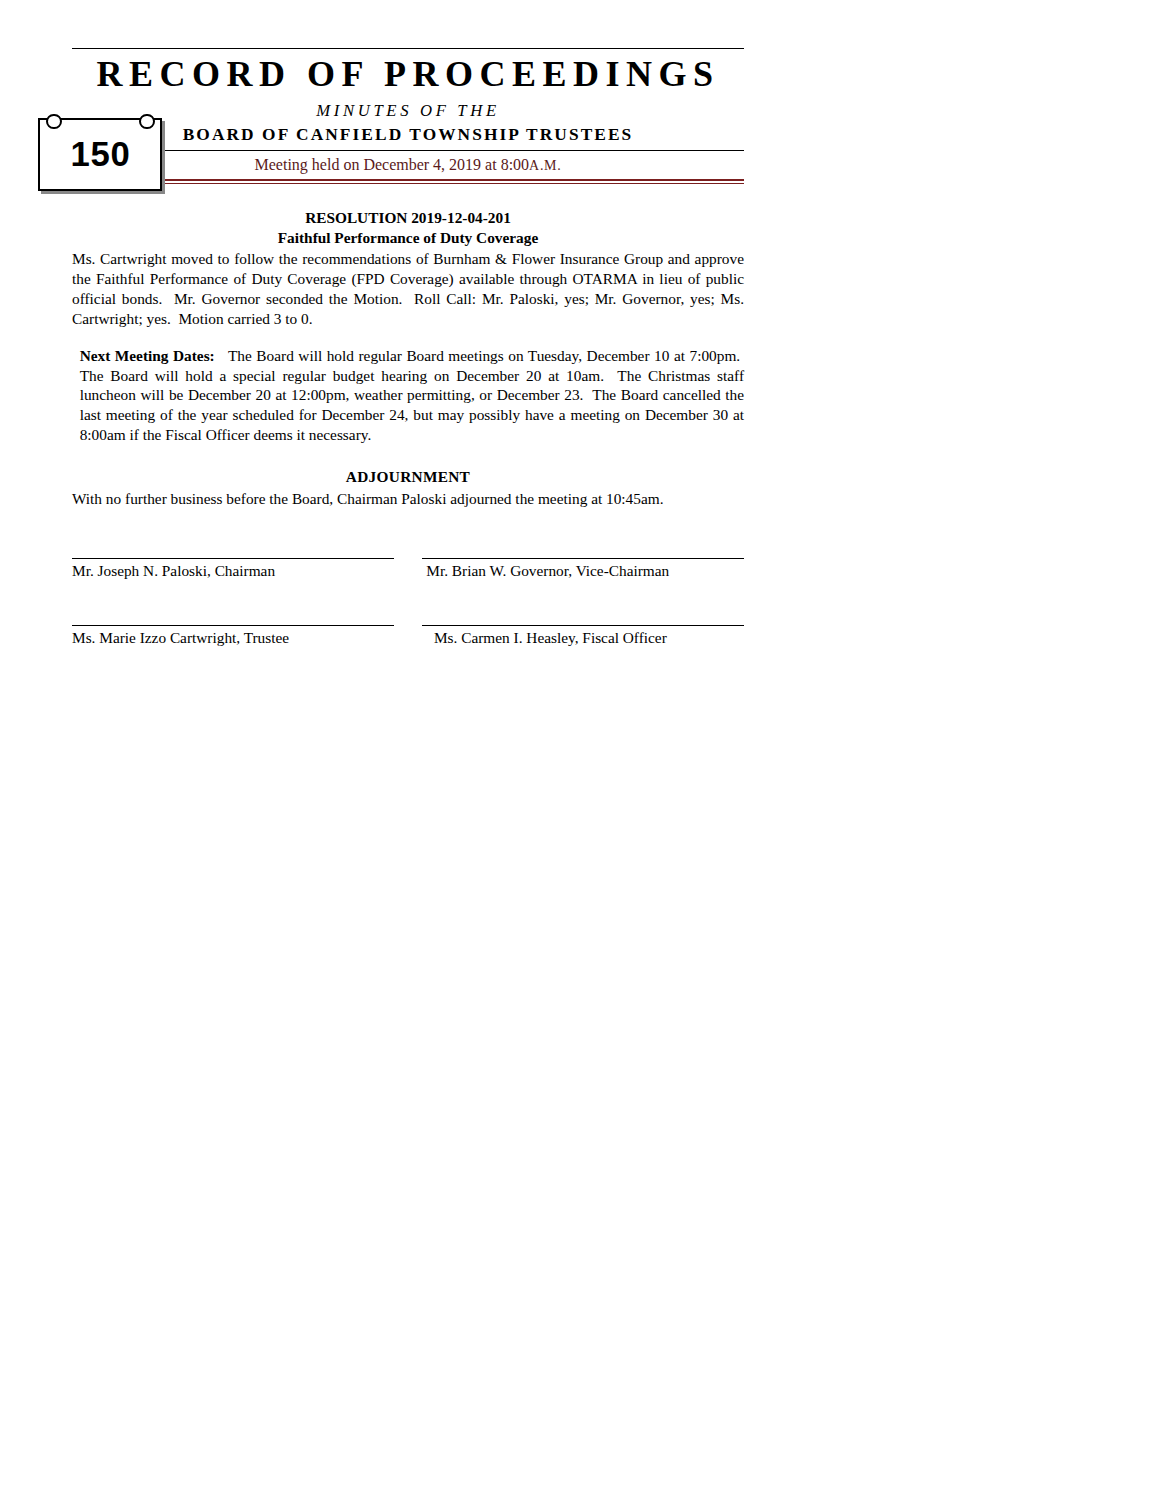150
RECORD OF PROCEEDINGS
MINUTES OF THE
BOARD OF CANFIELD TOWNSHIP TRUSTEES
Meeting held on December 4, 2019 at 8:00A.M.
RESOLUTION 2019-12-04-201
Faithful Performance of Duty Coverage
Ms. Cartwright moved to follow the recommendations of Burnham & Flower Insurance Group and approve the Faithful Performance of Duty Coverage (FPD Coverage) available through OTARMA in lieu of public official bonds. Mr. Governor seconded the Motion. Roll Call: Mr. Paloski, yes; Mr. Governor, yes; Ms. Cartwright; yes. Motion carried 3 to 0.
Next Meeting Dates: The Board will hold regular Board meetings on Tuesday, December 10 at 7:00pm. The Board will hold a special regular budget hearing on December 20 at 10am. The Christmas staff luncheon will be December 20 at 12:00pm, weather permitting, or December 23. The Board cancelled the last meeting of the year scheduled for December 24, but may possibly have a meeting on December 30 at 8:00am if the Fiscal Officer deems it necessary.
ADJOURNMENT
With no further business before the Board, Chairman Paloski adjourned the meeting at 10:45am.
| Mr. Joseph N. Paloski, Chairman | Mr. Brian W. Governor, Vice-Chairman |
| Ms. Marie Izzo Cartwright, Trustee | Ms. Carmen I. Heasley, Fiscal Officer |